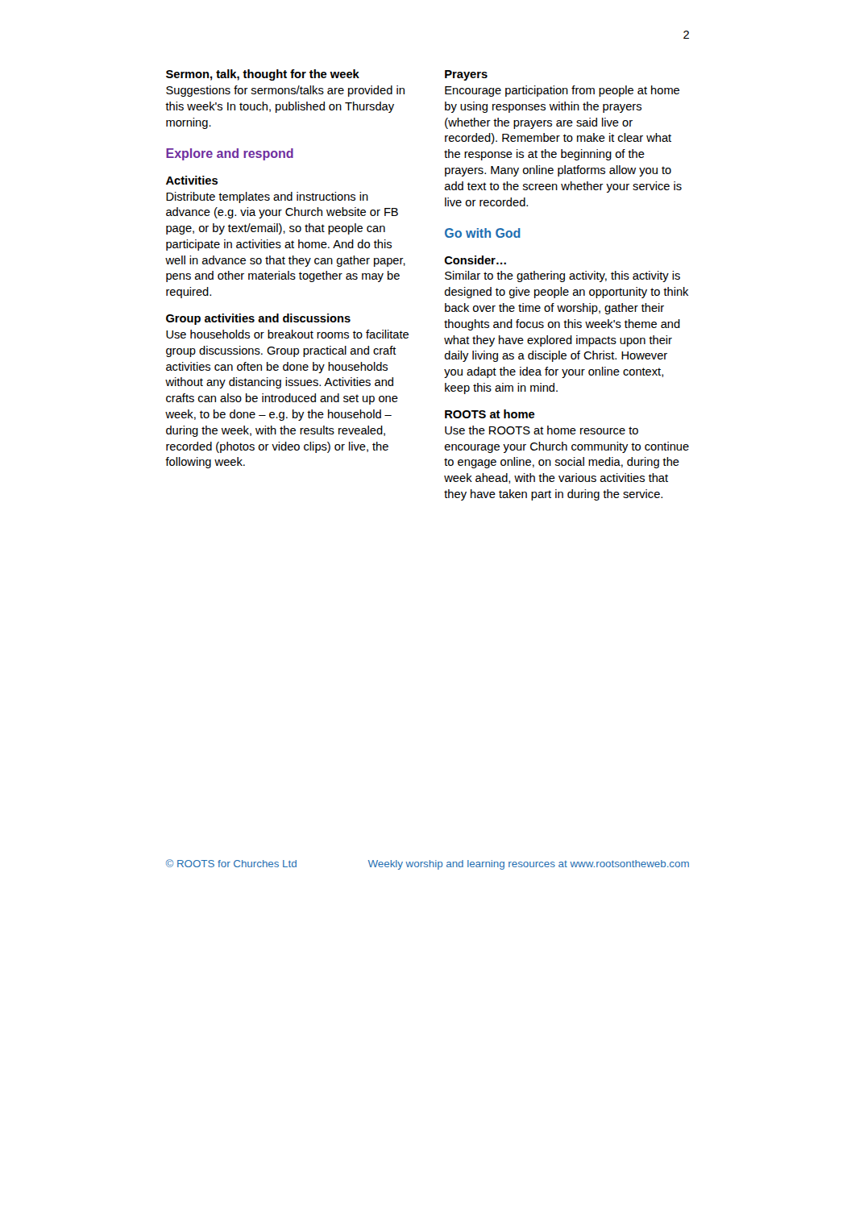2
Sermon, talk, thought for the week
Suggestions for sermons/talks are provided in this week's In touch, published on Thursday morning.
Explore and respond
Activities
Distribute templates and instructions in advance (e.g. via your Church website or FB page, or by text/email), so that people can participate in activities at home. And do this well in advance so that they can gather paper, pens and other materials together as may be required.
Group activities and discussions
Use households or breakout rooms to facilitate group discussions. Group practical and craft activities can often be done by households without any distancing issues. Activities and crafts can also be introduced and set up one week, to be done – e.g. by the household – during the week, with the results revealed, recorded (photos or video clips) or live, the following week.
Prayers
Encourage participation from people at home by using responses within the prayers (whether the prayers are said live or recorded). Remember to make it clear what the response is at the beginning of the prayers. Many online platforms allow you to add text to the screen whether your service is live or recorded.
Go with God
Consider…
Similar to the gathering activity, this activity is designed to give people an opportunity to think back over the time of worship, gather their thoughts and focus on this week's theme and what they have explored impacts upon their daily living as a disciple of Christ. However you adapt the idea for your online context, keep this aim in mind.
ROOTS at home
Use the ROOTS at home resource to encourage your Church community to continue to engage online, on social media, during the week ahead, with the various activities that they have taken part in during the service.
© ROOTS for Churches Ltd
Weekly worship and learning resources at www.rootsontheweb.com